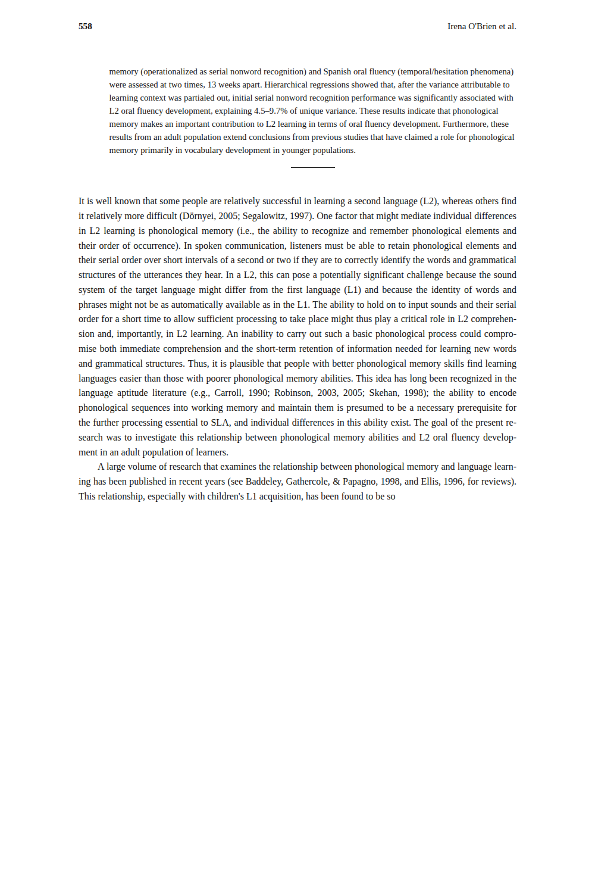558 Irena O'Brien et al.
memory (operationalized as serial nonword recognition) and Spanish oral fluency (temporal/hesitation phenomena) were assessed at two times, 13 weeks apart. Hierarchical regressions showed that, after the variance attributable to learning context was partialed out, initial serial nonword recognition performance was significantly associated with L2 oral fluency development, explaining 4.5–9.7% of unique variance. These results indicate that phonological memory makes an important contribution to L2 learning in terms of oral fluency development. Furthermore, these results from an adult population extend conclusions from previous studies that have claimed a role for phonological memory primarily in vocabulary development in younger populations.
It is well known that some people are relatively successful in learning a second language (L2), whereas others find it relatively more difficult (Dörnyei, 2005; Segalowitz, 1997). One factor that might mediate individual differences in L2 learning is phonological memory (i.e., the ability to recognize and remember phonological elements and their order of occurrence). In spoken communication, listeners must be able to retain phonological elements and their serial order over short intervals of a second or two if they are to correctly identify the words and grammatical structures of the utterances they hear. In a L2, this can pose a potentially significant challenge because the sound system of the target language might differ from the first language (L1) and because the identity of words and phrases might not be as automatically available as in the L1. The ability to hold on to input sounds and their serial order for a short time to allow sufficient processing to take place might thus play a critical role in L2 comprehension and, importantly, in L2 learning. An inability to carry out such a basic phonological process could compromise both immediate comprehension and the short-term retention of information needed for learning new words and grammatical structures. Thus, it is plausible that people with better phonological memory skills find learning languages easier than those with poorer phonological memory abilities. This idea has long been recognized in the language aptitude literature (e.g., Carroll, 1990; Robinson, 2003, 2005; Skehan, 1998); the ability to encode phonological sequences into working memory and maintain them is presumed to be a necessary prerequisite for the further processing essential to SLA, and individual differences in this ability exist. The goal of the present research was to investigate this relationship between phonological memory abilities and L2 oral fluency development in an adult population of learners.
A large volume of research that examines the relationship between phonological memory and language learning has been published in recent years (see Baddeley, Gathercole, & Papagno, 1998, and Ellis, 1996, for reviews). This relationship, especially with children's L1 acquisition, has been found to be so